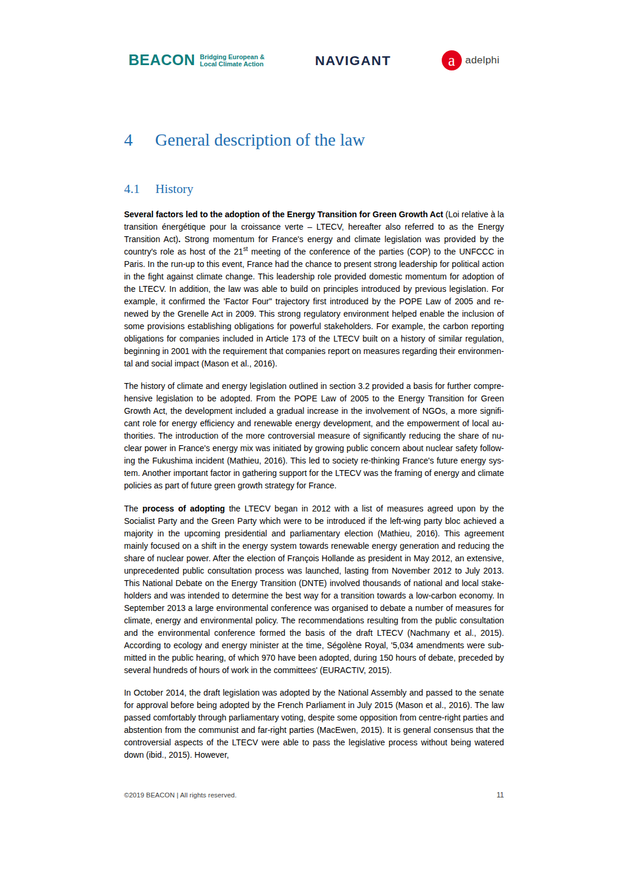BEACON Bridging European &
Local Climate Action
NAVIGANT
a adelphi
4 General description of the law
4.1 History
Several factors led to the adoption of the Energy Transition for Green Growth Act (Loi relative à la transition énergétique pour la croissance verte – LTECV, hereafter also referred to as the Energy Transition Act). Strong momentum for France's energy and climate legislation was provided by the country's role as host of the 21st meeting of the conference of the parties (COP) to the UNFCCC in Paris. In the run-up to this event, France had the chance to present strong leadership for political action in the fight against climate change. This leadership role provided domestic momentum for adoption of the LTECV. In addition, the law was able to build on principles introduced by previous legislation. For example, it confirmed the 'Factor Four" trajectory first introduced by the POPE Law of 2005 and renewed by the Grenelle Act in 2009. This strong regulatory environment helped enable the inclusion of some provisions establishing obligations for powerful stakeholders. For example, the carbon reporting obligations for companies included in Article 173 of the LTECV built on a history of similar regulation, beginning in 2001 with the requirement that companies report on measures regarding their environmental and social impact (Mason et al., 2016).
The history of climate and energy legislation outlined in section 3.2 provided a basis for further comprehensive legislation to be adopted. From the POPE Law of 2005 to the Energy Transition for Green Growth Act, the development included a gradual increase in the involvement of NGOs, a more significant role for energy efficiency and renewable energy development, and the empowerment of local authorities. The introduction of the more controversial measure of significantly reducing the share of nuclear power in France's energy mix was initiated by growing public concern about nuclear safety following the Fukushima incident (Mathieu, 2016). This led to society re-thinking France's future energy system. Another important factor in gathering support for the LTECV was the framing of energy and climate policies as part of future green growth strategy for France.
The process of adopting the LTECV began in 2012 with a list of measures agreed upon by the Socialist Party and the Green Party which were to be introduced if the left-wing party bloc achieved a majority in the upcoming presidential and parliamentary election (Mathieu, 2016). This agreement mainly focused on a shift in the energy system towards renewable energy generation and reducing the share of nuclear power. After the election of François Hollande as president in May 2012, an extensive, unprecedented public consultation process was launched, lasting from November 2012 to July 2013. This National Debate on the Energy Transition (DNTE) involved thousands of national and local stakeholders and was intended to determine the best way for a transition towards a low-carbon economy. In September 2013 a large environmental conference was organised to debate a number of measures for climate, energy and environmental policy. The recommendations resulting from the public consultation and the environmental conference formed the basis of the draft LTECV (Nachmany et al., 2015). According to ecology and energy minister at the time, Ségolène Royal, '5,034 amendments were submitted in the public hearing, of which 970 have been adopted, during 150 hours of debate, preceded by several hundreds of hours of work in the committees' (EURACTIV, 2015).
In October 2014, the draft legislation was adopted by the National Assembly and passed to the senate for approval before being adopted by the French Parliament in July 2015 (Mason et al., 2016). The law passed comfortably through parliamentary voting, despite some opposition from centre-right parties and abstention from the communist and far-right parties (MacEwen, 2015). It is general consensus that the controversial aspects of the LTECV were able to pass the legislative process without being watered down (ibid., 2015). However,
©2019 BEACON | All rights reserved. 11